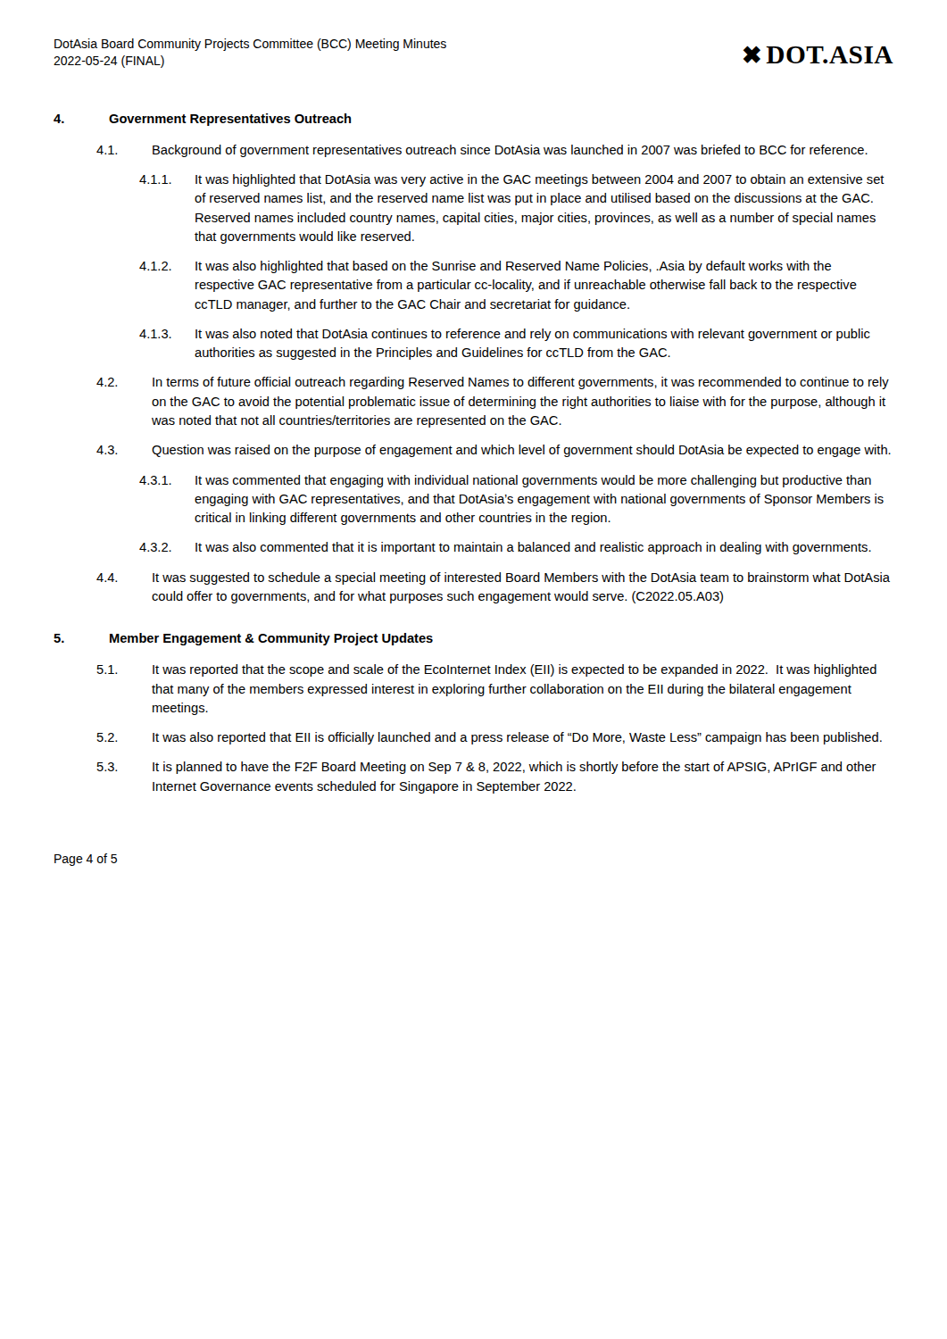DotAsia Board Community Projects Committee (BCC) Meeting Minutes
2022-05-24 (FINAL)
✖DOT.ASIA
4.
Government Representatives Outreach
4.1.
Background of government representatives outreach since DotAsia was launched in 2007 was briefed to BCC for reference.
4.1.1.
It was highlighted that DotAsia was very active in the GAC meetings between 2004 and 2007 to obtain an extensive set of reserved names list, and the reserved name list was put in place and utilised based on the discussions at the GAC. Reserved names included country names, capital cities, major cities, provinces, as well as a number of special names that governments would like reserved.
4.1.2.
It was also highlighted that based on the Sunrise and Reserved Name Policies, .Asia by default works with the respective GAC representative from a particular cc-locality, and if unreachable otherwise fall back to the respective ccTLD manager, and further to the GAC Chair and secretariat for guidance.
4.1.3.
It was also noted that DotAsia continues to reference and rely on communications with relevant government or public authorities as suggested in the Principles and Guidelines for ccTLD from the GAC.
4.2.
In terms of future official outreach regarding Reserved Names to different governments, it was recommended to continue to rely on the GAC to avoid the potential problematic issue of determining the right authorities to liaise with for the purpose, although it was noted that not all countries/territories are represented on the GAC.
4.3.
Question was raised on the purpose of engagement and which level of government should DotAsia be expected to engage with.
4.3.1.
It was commented that engaging with individual national governments would be more challenging but productive than engaging with GAC representatives, and that DotAsia’s engagement with national governments of Sponsor Members is critical in linking different governments and other countries in the region.
4.3.2.
It was also commented that it is important to maintain a balanced and realistic approach in dealing with governments.
4.4.
It was suggested to schedule a special meeting of interested Board Members with the DotAsia team to brainstorm what DotAsia could offer to governments, and for what purposes such engagement would serve. (C2022.05.A03)
5.
Member Engagement & Community Project Updates
5.1.
It was reported that the scope and scale of the EcoInternet Index (EII) is expected to be expanded in 2022. It was highlighted that many of the members expressed interest in exploring further collaboration on the EII during the bilateral engagement meetings.
5.2.
It was also reported that EII is officially launched and a press release of “Do More, Waste Less” campaign has been published.
5.3.
It is planned to have the F2F Board Meeting on Sep 7 & 8, 2022, which is shortly before the start of APSIG, APrIGF and other Internet Governance events scheduled for Singapore in September 2022.
Page 4 of 5